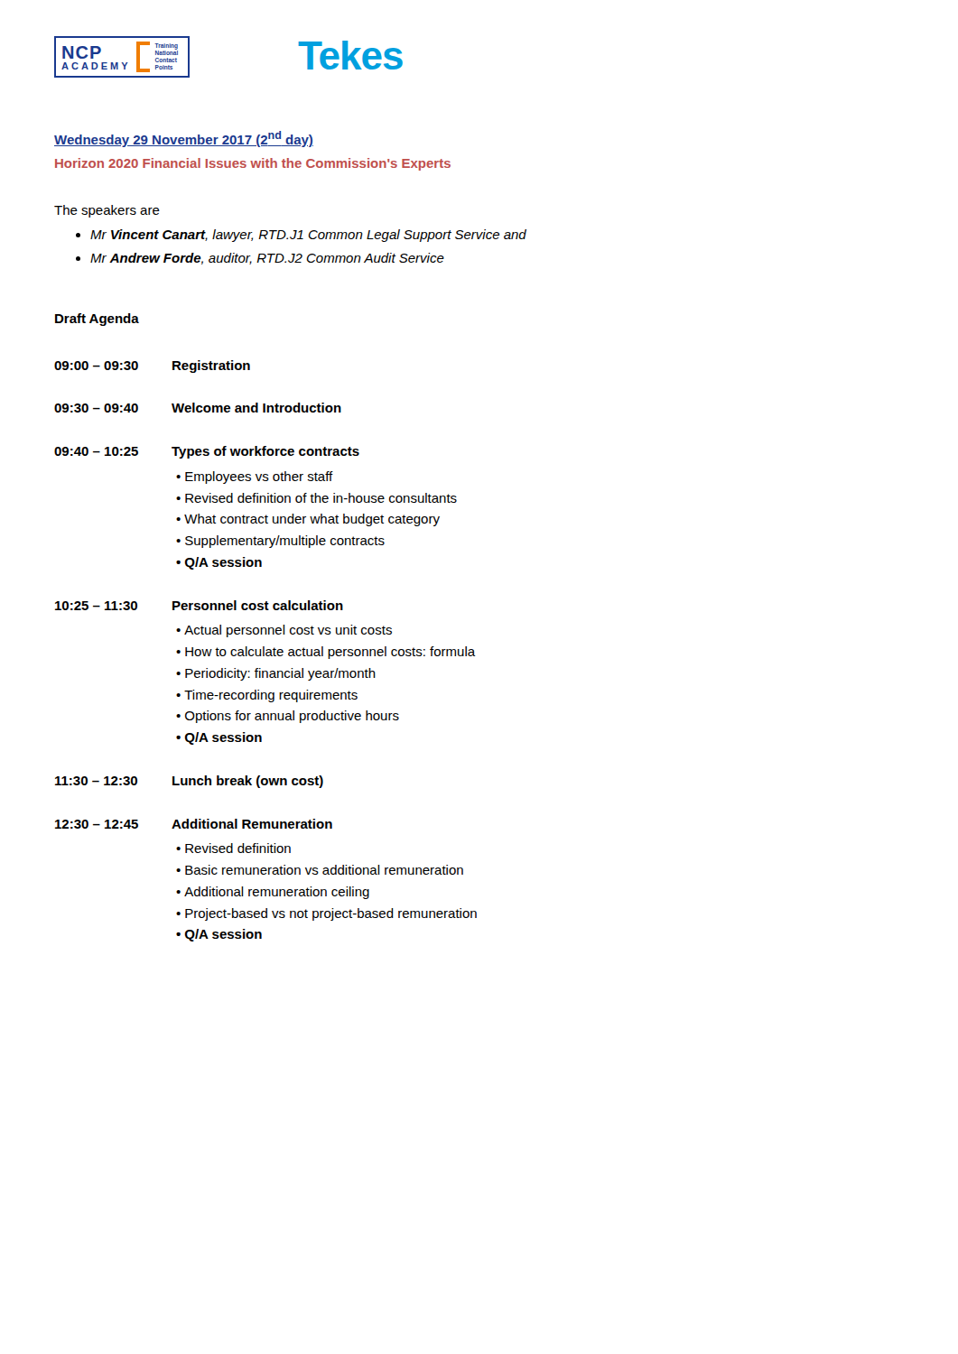NCP ACADEMY
Training National
Contact Points
Tekes
Wednesday 29 November 2017 (2nd day)
Horizon 2020 Financial Issues with the Commission's Experts
The speakers are
Mr Vincent Canart, lawyer, RTD.J1 Common Legal Support Service and
Mr Andrew Forde, auditor, RTD.J2 Common Audit Service
Draft Agenda
09:00 – 09:30 Registration
09:30 – 09:40 Welcome and Introduction
09:40 – 10:25 Types of workforce contracts
Employees vs other staff
Revised definition of the in-house consultants
What contract under what budget category
Supplementary/multiple contracts
Q/A session
10:25 – 11:30 Personnel cost calculation
Actual personnel cost vs unit costs
How to calculate actual personnel costs: formula
Periodicity: financial year/month
Time-recording requirements
Options for annual productive hours
Q/A session
11:30 – 12:30 Lunch break (own cost)
12:30 – 12:45 Additional Remuneration
Revised definition
Basic remuneration vs additional remuneration
Additional remuneration ceiling
Project-based vs not project-based remuneration
Q/A session